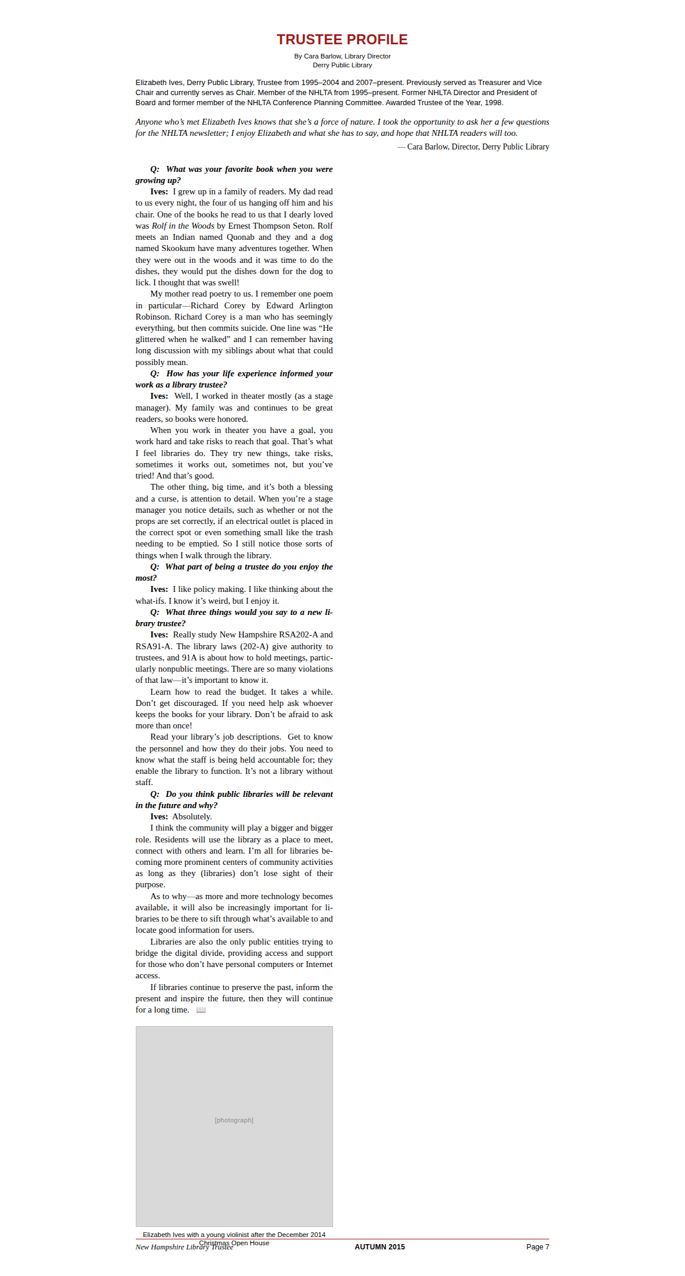TRUSTEE PROFILE
By Cara Barlow, Library Director
Derry Public Library
Elizabeth Ives, Derry Public Library, Trustee from 1995–2004 and 2007–present. Previously served as Treasurer and Vice Chair and currently serves as Chair. Member of the NHLTA from 1995–present. Former NHLTA Director and President of Board and former member of the NHLTA Conference Planning Committee. Awarded Trustee of the Year, 1998.
Anyone who’s met Elizabeth Ives knows that she’s a force of nature. I took the opportunity to ask her a few questions for the NHLTA newsletter; I enjoy Elizabeth and what she has to say, and hope that NHLTA readers will too.
— Cara Barlow, Director, Derry Public Library
Q: What was your favorite book when you were growing up?
Ives: I grew up in a family of readers. My dad read to us every night, the four of us hanging off him and his chair. One of the books he read to us that I dearly loved was Rolf in the Woods by Ernest Thompson Seton. Rolf meets an Indian named Quonab and they and a dog named Skookum have many adventures together. When they were out in the woods and it was time to do the dishes, they would put the dishes down for the dog to lick. I thought that was swell!
My mother read poetry to us. I remember one poem in particular—Richard Corey by Edward Arlington Robinson. Richard Corey is a man who has seemingly everything, but then commits suicide. One line was “He glittered when he walked” and I can remember having long discussion with my siblings about what that could possibly mean.
Q: How has your life experience informed your work as a library trustee?
Ives: Well, I worked in theater mostly (as a stage manager). My family was and continues to be great readers, so books were honored.
When you work in theater you have a goal, you work hard and take risks to reach that goal. That’s what I feel libraries do. They try new things, take risks, sometimes it works out, sometimes not, but you’ve tried! And that’s good.
The other thing, big time, and it’s both a blessing and a curse, is attention to detail. When you’re a stage manager you notice details, such as whether or not the props are set correctly, if an electrical outlet is placed in the correct spot or even something small like the trash needing to be emptied. So I still notice those sorts of things when I walk through the library.
Q: What part of being a trustee do you enjoy the most?
Ives: I like policy making. I like thinking about the what-ifs. I know it’s weird, but I enjoy it.
Q: What three things would you say to a new library trustee?
Ives: Really study New Hampshire RSA202-A and RSA91-A. The library laws (202-A) give authority to trustees, and 91A is about how to hold meetings, particularly nonpublic meetings. There are so many violations of that law—it’s important to know it.
Learn how to read the budget. It takes a while. Don’t get discouraged. If you need help ask whoever keeps the books for your library. Don’t be afraid to ask more than once!
Read your library’s job descriptions. Get to know the personnel and how they do their jobs. You need to know what the staff is being held accountable for; they enable the library to function. It’s not a library without staff.
Q: Do you think public libraries will be relevant in the future and why?
Ives: Absolutely.
I think the community will play a bigger and bigger role. Residents will use the library as a place to meet, connect with others and learn. I’m all for libraries becoming more prominent centers of community activities as long as they (libraries) don’t lose sight of their purpose.
As to why—as more and more technology becomes available, it will also be increasingly important for libraries to be there to sift through what’s available to and locate good information for users.
Libraries are also the only public entities trying to bridge the digital divide, providing access and support for those who don’t have personal computers or Internet access.
If libraries continue to preserve the past, inform the present and inspire the future, then they will continue for a long time. 📖
[photograph]
Elizabeth Ives with a young violinist after the December 2014
Christmas Open House
New Hampshire Library Trustee
AUTUMN 2015
Page 7